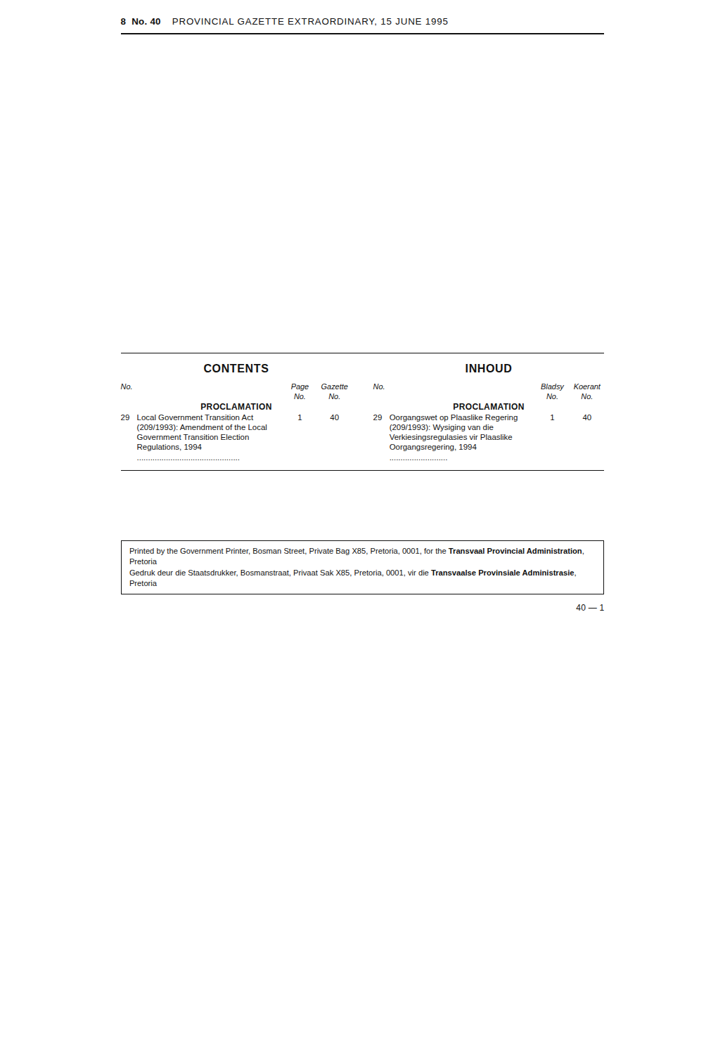8 No. 40
PROVINCIAL GAZETTE EXTRAORDINARY, 15 JUNE 1995
CONTENTS
| No. | Page No. | Gazette No. |
| PROCLAMATION |
| 29 | Local Government Transition Act (209/1993): Amendment of the Local Government Transition Election Regulations, 1994 .............................................. | 1 | 40 |
INHOUD
| No. | Bladsy No. | Koerant No. |
| PROCLAMATION |
| 29 | Oorgangswet op Plaaslike Regering (209/1993): Wysiging van die Verkiesingsregulasies vir Plaaslike Oorgangsregering, 1994 .......................... | 1 | 40 |
Printed by the Government Printer, Bosman Street, Private Bag X85, Pretoria, 0001, for the Transvaal Provincial Administration, Pretoria
Gedruk deur die Staatsdrukker, Bosmanstraat, Privaat Sak X85, Pretoria, 0001, vir die Transvaalse Provinsiale Administrasie, Pretoria
40 — 1